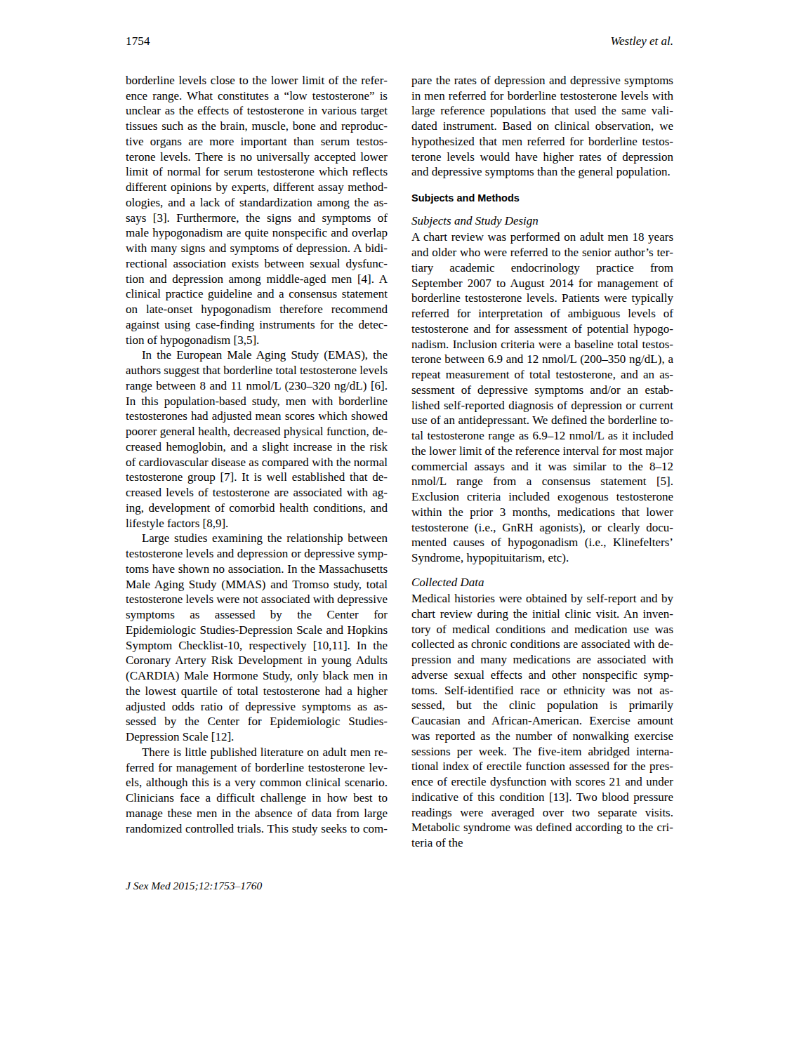1754
Westley et al.
borderline levels close to the lower limit of the reference range. What constitutes a “low testosterone” is unclear as the effects of testosterone in various target tissues such as the brain, muscle, bone and reproductive organs are more important than serum testosterone levels. There is no universally accepted lower limit of normal for serum testosterone which reflects different opinions by experts, different assay methodologies, and a lack of standardization among the assays [3]. Furthermore, the signs and symptoms of male hypogonadism are quite nonspecific and overlap with many signs and symptoms of depression. A bidirectional association exists between sexual dysfunction and depression among middle-aged men [4]. A clinical practice guideline and a consensus statement on late-onset hypogonadism therefore recommend against using case-finding instruments for the detection of hypogonadism [3,5].
In the European Male Aging Study (EMAS), the authors suggest that borderline total testosterone levels range between 8 and 11 nmol/L (230–320 ng/dL) [6]. In this population-based study, men with borderline testosterones had adjusted mean scores which showed poorer general health, decreased physical function, decreased hemoglobin, and a slight increase in the risk of cardiovascular disease as compared with the normal testosterone group [7]. It is well established that decreased levels of testosterone are associated with aging, development of comorbid health conditions, and lifestyle factors [8,9].
Large studies examining the relationship between testosterone levels and depression or depressive symptoms have shown no association. In the Massachusetts Male Aging Study (MMAS) and Tromso study, total testosterone levels were not associated with depressive symptoms as assessed by the Center for Epidemiologic Studies-Depression Scale and Hopkins Symptom Checklist-10, respectively [10,11]. In the Coronary Artery Risk Development in young Adults (CARDIA) Male Hormone Study, only black men in the lowest quartile of total testosterone had a higher adjusted odds ratio of depressive symptoms as assessed by the Center for Epidemiologic Studies-Depression Scale [12].
There is little published literature on adult men referred for management of borderline testosterone levels, although this is a very common clinical scenario. Clinicians face a difficult challenge in how best to manage these men in the absence of data from large randomized controlled trials. This study seeks to compare the rates of depression and depressive symptoms in men referred for borderline testosterone levels with large reference populations that used the same validated instrument. Based on clinical observation, we hypothesized that men referred for borderline testosterone levels would have higher rates of depression and depressive symptoms than the general population.
Subjects and Methods
Subjects and Study Design
A chart review was performed on adult men 18 years and older who were referred to the senior author’s tertiary academic endocrinology practice from September 2007 to August 2014 for management of borderline testosterone levels. Patients were typically referred for interpretation of ambiguous levels of testosterone and for assessment of potential hypogonadism. Inclusion criteria were a baseline total testosterone between 6.9 and 12 nmol/L (200–350 ng/dL), a repeat measurement of total testosterone, and an assessment of depressive symptoms and/or an established self-reported diagnosis of depression or current use of an antidepressant. We defined the borderline total testosterone range as 6.9–12 nmol/L as it included the lower limit of the reference interval for most major commercial assays and it was similar to the 8–12 nmol/L range from a consensus statement [5]. Exclusion criteria included exogenous testosterone within the prior 3 months, medications that lower testosterone (i.e., GnRH agonists), or clearly documented causes of hypogonadism (i.e., Klinefelters’ Syndrome, hypopituitarism, etc).
Collected Data
Medical histories were obtained by self-report and by chart review during the initial clinic visit. An inventory of medical conditions and medication use was collected as chronic conditions are associated with depression and many medications are associated with adverse sexual effects and other nonspecific symptoms. Self-identified race or ethnicity was not assessed, but the clinic population is primarily Caucasian and African-American. Exercise amount was reported as the number of nonwalking exercise sessions per week. The five-item abridged international index of erectile function assessed for the presence of erectile dysfunction with scores 21 and under indicative of this condition [13]. Two blood pressure readings were averaged over two separate visits. Metabolic syndrome was defined according to the criteria of the
J Sex Med 2015;12:1753–1760